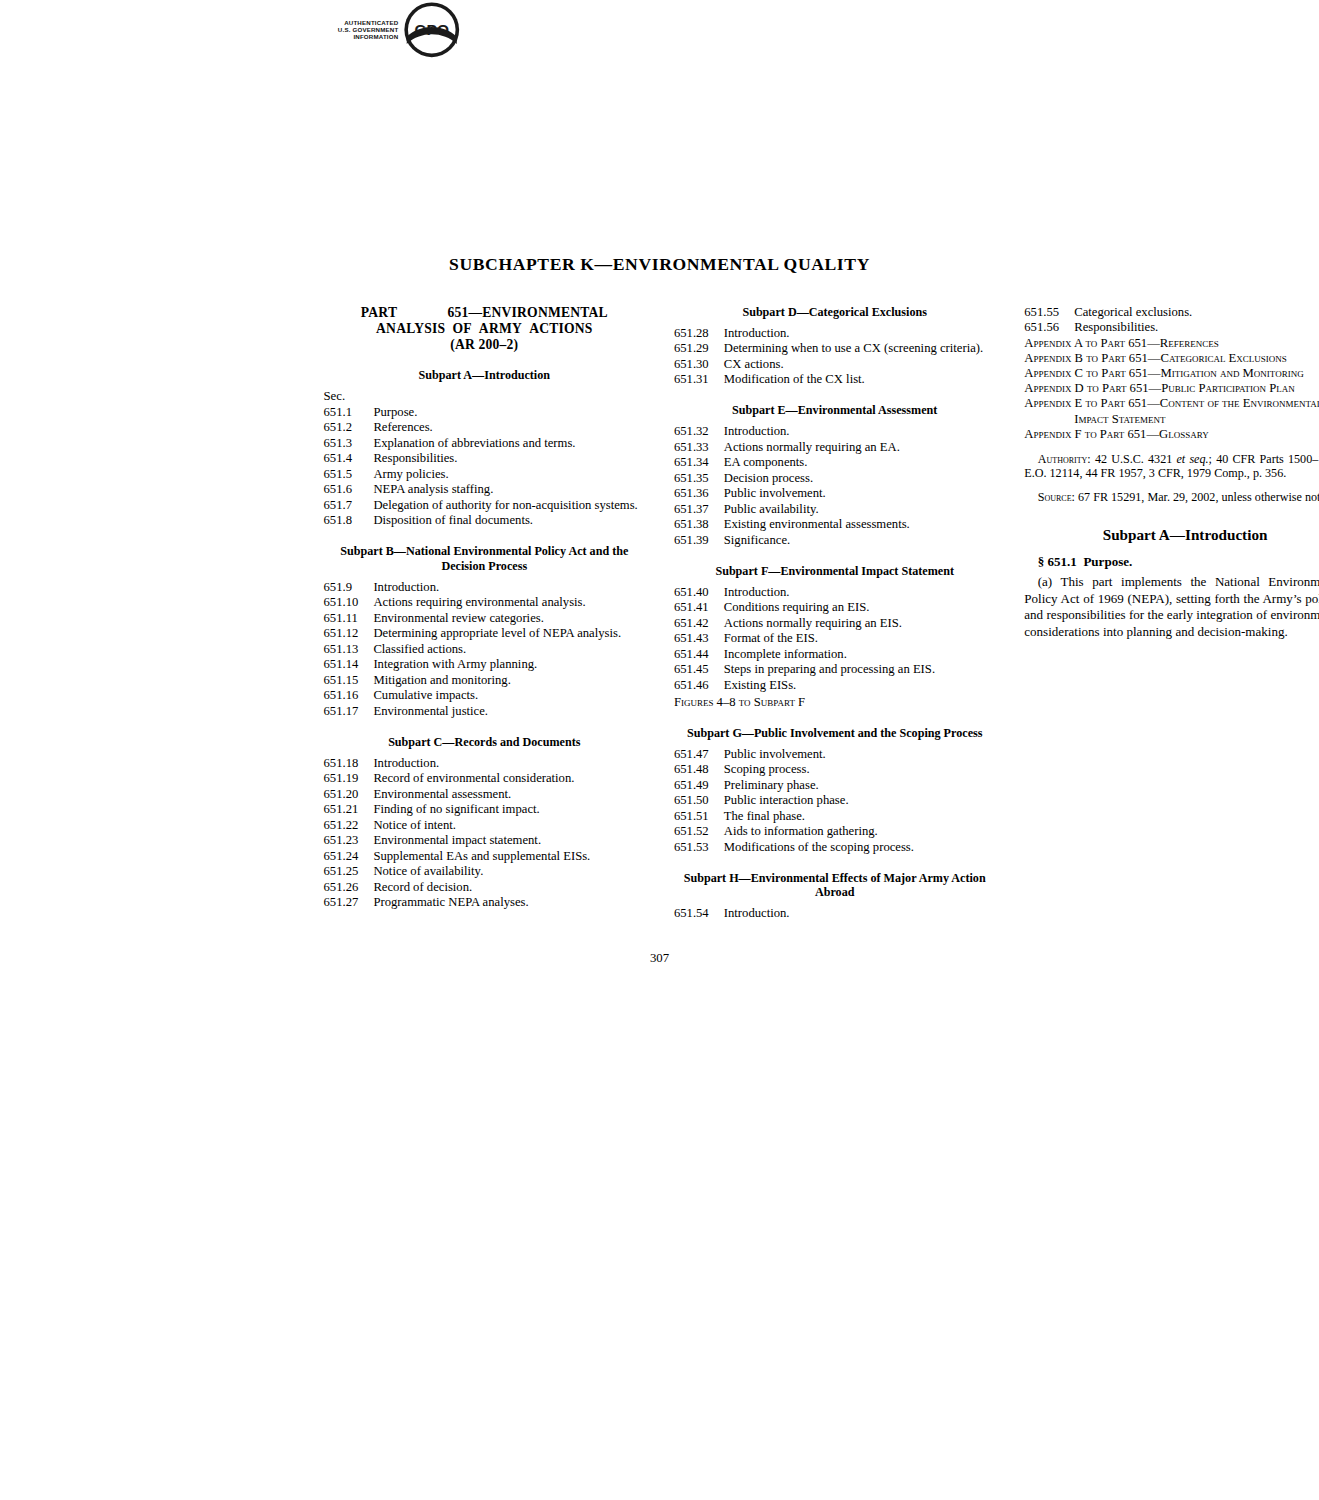AUTHENTICATED
U.S. GOVERNMENT
INFORMATION
GPO
SUBCHAPTER K—ENVIRONMENTAL QUALITY
PART 651—ENVIRONMENTAL
ANALYSIS OF ARMY ACTIONS
(AR 200–2)
Subpart A—Introduction
Sec.
| 651.1 | Purpose. |
| 651.2 | References. |
| 651.3 | Explanation of abbreviations and terms. |
| 651.4 | Responsibilities. |
| 651.5 | Army policies. |
| 651.6 | NEPA analysis staffing. |
| 651.7 | Delegation of authority for non-acquisition systems. |
| 651.8 | Disposition of final documents. |
Subpart B—National Environmental Policy Act and the Decision Process
| 651.9 | Introduction. |
| 651.10 | Actions requiring environmental analysis. |
| 651.11 | Environmental review categories. |
| 651.12 | Determining appropriate level of NEPA analysis. |
| 651.13 | Classified actions. |
| 651.14 | Integration with Army planning. |
| 651.15 | Mitigation and monitoring. |
| 651.16 | Cumulative impacts. |
| 651.17 | Environmental justice. |
Subpart C—Records and Documents
| 651.18 | Introduction. |
| 651.19 | Record of environmental consideration. |
| 651.20 | Environmental assessment. |
| 651.21 | Finding of no significant impact. |
| 651.22 | Notice of intent. |
| 651.23 | Environmental impact statement. |
| 651.24 | Supplemental EAs and supplemental EISs. |
| 651.25 | Notice of availability. |
| 651.26 | Record of decision. |
| 651.27 | Programmatic NEPA analyses. |
Subpart D—Categorical Exclusions
| 651.28 | Introduction. |
| 651.29 | Determining when to use a CX (screening criteria). |
| 651.30 | CX actions. |
| 651.31 | Modification of the CX list. |
Subpart E—Environmental Assessment
| 651.32 | Introduction. |
| 651.33 | Actions normally requiring an EA. |
| 651.34 | EA components. |
| 651.35 | Decision process. |
| 651.36 | Public involvement. |
| 651.37 | Public availability. |
| 651.38 | Existing environmental assessments. |
| 651.39 | Significance. |
Subpart F—Environmental Impact Statement
| 651.40 | Introduction. |
| 651.41 | Conditions requiring an EIS. |
| 651.42 | Actions normally requiring an EIS. |
| 651.43 | Format of the EIS. |
| 651.44 | Incomplete information. |
| 651.45 | Steps in preparing and processing an EIS. |
| 651.46 | Existing EISs. |
Figures 4–8 to Subpart F
Subpart G—Public Involvement and the Scoping Process
| 651.47 | Public involvement. |
| 651.48 | Scoping process. |
| 651.49 | Preliminary phase. |
| 651.50 | Public interaction phase. |
| 651.51 | The final phase. |
| 651.52 | Aids to information gathering. |
| 651.53 | Modifications of the scoping process. |
Subpart H—Environmental Effects of Major Army Action Abroad
| 651.54 | Introduction. |
| 651.55 | Categorical exclusions. |
| 651.56 | Responsibilities. |
Appendix A to Part 651—References
Appendix B to Part 651—Categorical Exclusions
Appendix C to Part 651—Mitigation and Monitoring
Appendix D to Part 651—Public Participation Plan
Appendix E to Part 651—Content of the Environmental Impact Statement
Appendix F to Part 651—Glossary
Authority: 42 U.S.C. 4321 et seq.; 40 CFR Parts 1500–1508; E.O. 12114, 44 FR 1957, 3 CFR, 1979 Comp., p. 356.
Source: 67 FR 15291, Mar. 29, 2002, unless otherwise noted.
Subpart A—Introduction
§ 651.1 Purpose.
(a) This part implements the National Environmental Policy Act of 1969 (NEPA), setting forth the Army’s policies and responsibilities for the early integration of environmental considerations into planning and decision-making.
307